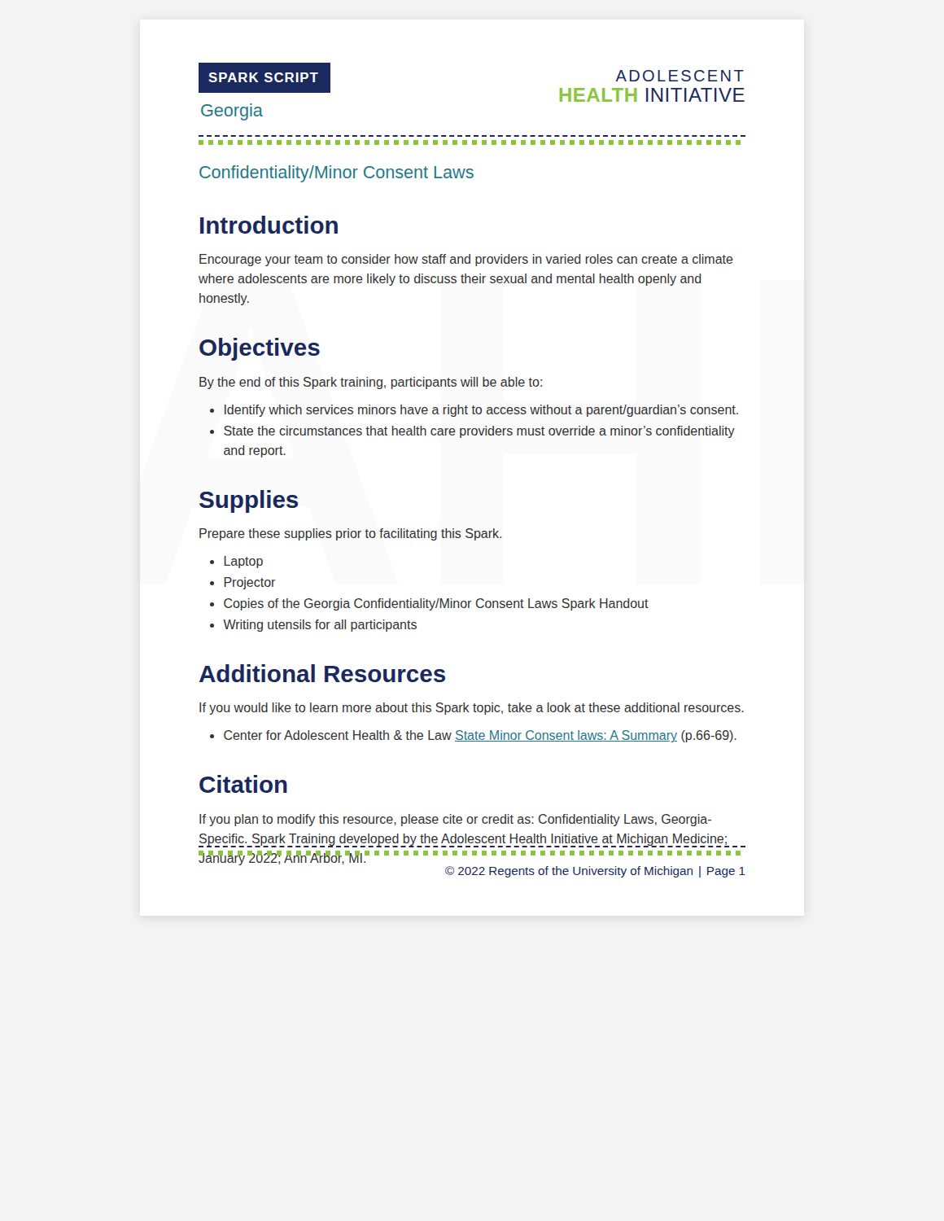AHI
SPARK SCRIPT
Georgia
ADOLESCENT
HEALTH INITIATIVE
Confidentiality/Minor Consent Laws
Introduction
Encourage your team to consider how staff and providers in varied roles can create a climate where adolescents are more likely to discuss their sexual and mental health openly and honestly.
Objectives
By the end of this Spark training, participants will be able to:
Identify which services minors have a right to access without a parent/guardian’s consent.
State the circumstances that health care providers must override a minor’s confidentiality and report.
Supplies
Prepare these supplies prior to facilitating this Spark.
Laptop
Projector
Copies of the Georgia Confidentiality/Minor Consent Laws Spark Handout
Writing utensils for all participants
Additional Resources
If you would like to learn more about this Spark topic, take a look at these additional resources.
Center for Adolescent Health & the Law State Minor Consent laws: A Summary (p.66-69).
Citation
If you plan to modify this resource, please cite or credit as: Confidentiality Laws, Georgia-Specific. Spark Training developed by the Adolescent Health Initiative at Michigan Medicine; January 2022; Ann Arbor, MI.
© 2022 Regents of the University of Michigan|Page 1